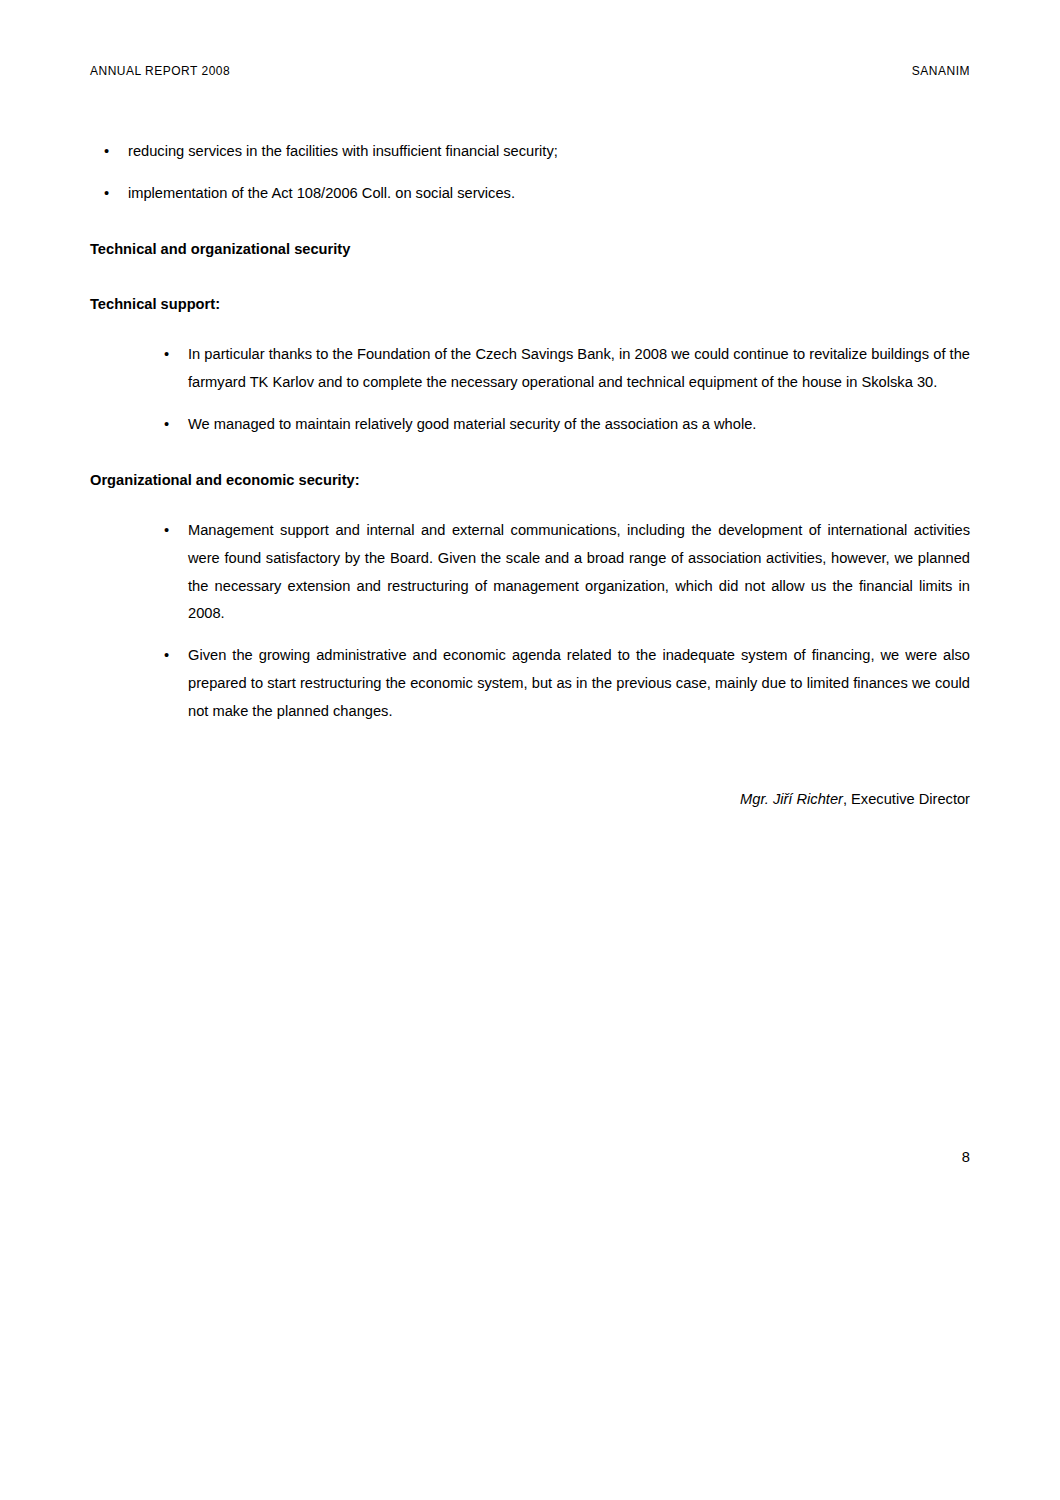ANNUAL REPORT 2008 SANANIM
reducing services in the facilities with insufficient financial security;
implementation of the Act 108/2006 Coll. on social services.
Technical and organizational security
Technical support:
In particular thanks to the Foundation of the Czech Savings Bank, in 2008 we could continue to revitalize buildings of the farmyard TK Karlov and to complete the necessary operational and technical equipment of the house in Skolska 30.
We managed to maintain relatively good material security of the association as a whole.
Organizational and economic security:
Management support and internal and external communications, including the development of international activities were found satisfactory by the Board. Given the scale and a broad range of association activities, however, we planned the necessary extension and restructuring of management organization, which did not allow us the financial limits in 2008.
Given the growing administrative and economic agenda related to the inadequate system of financing, we were also prepared to start restructuring the economic system, but as in the previous case, mainly due to limited finances we could not make the planned changes.
Mgr. Jiří Richter, Executive Director
8